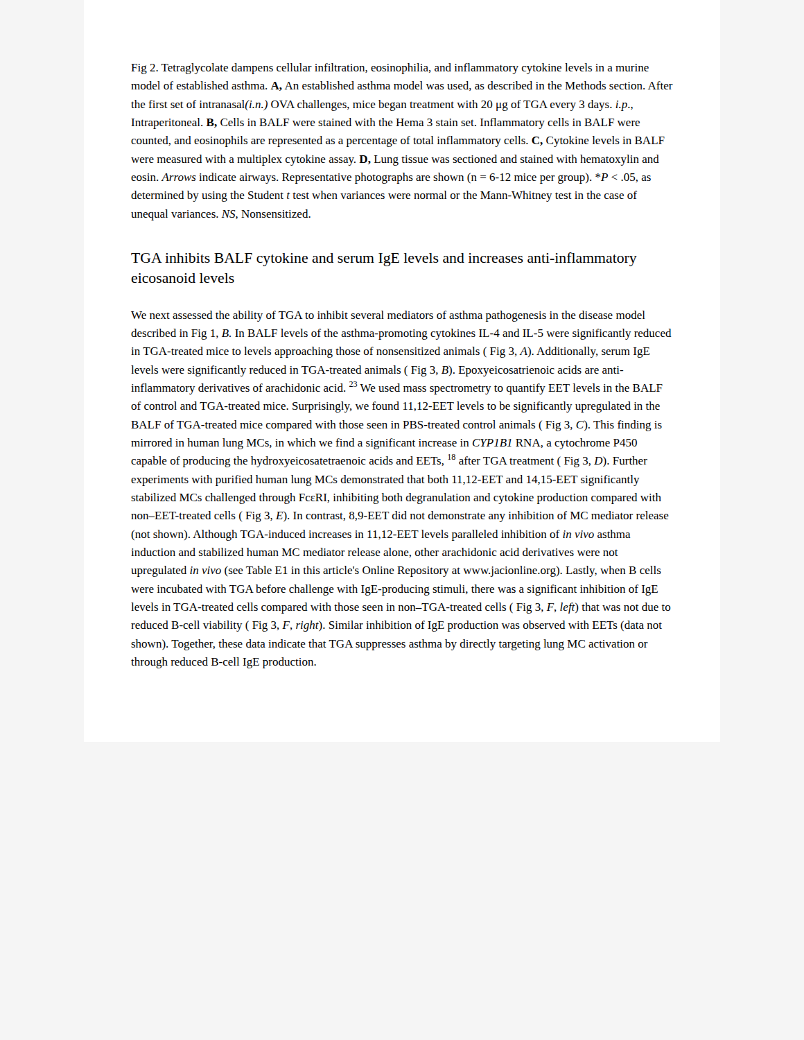Fig 2. Tetraglycolate dampens cellular infiltration, eosinophilia, and inflammatory cytokine levels in a murine model of established asthma. A, An established asthma model was used, as described in the Methods section. After the first set of intranasal(i.n.) OVA challenges, mice began treatment with 20 μg of TGA every 3 days. i.p., Intraperitoneal. B, Cells in BALF were stained with the Hema 3 stain set. Inflammatory cells in BALF were counted, and eosinophils are represented as a percentage of total inflammatory cells. C, Cytokine levels in BALF were measured with a multiplex cytokine assay. D, Lung tissue was sectioned and stained with hematoxylin and eosin. Arrows indicate airways. Representative photographs are shown (n = 6-12 mice per group). *P < .05, as determined by using the Student t test when variances were normal or the Mann-Whitney test in the case of unequal variances. NS, Nonsensitized.
TGA inhibits BALF cytokine and serum IgE levels and increases anti-inflammatory eicosanoid levels
We next assessed the ability of TGA to inhibit several mediators of asthma pathogenesis in the disease model described in Fig 1, B. In BALF levels of the asthma-promoting cytokines IL-4 and IL-5 were significantly reduced in TGA-treated mice to levels approaching those of nonsensitized animals ( Fig 3, A). Additionally, serum IgE levels were significantly reduced in TGA-treated animals ( Fig 3, B). Epoxyeicosatrienoic acids are anti-inflammatory derivatives of arachidonic acid. 23 We used mass spectrometry to quantify EET levels in the BALF of control and TGA-treated mice. Surprisingly, we found 11,12-EET levels to be significantly upregulated in the BALF of TGA-treated mice compared with those seen in PBS-treated control animals ( Fig 3, C). This finding is mirrored in human lung MCs, in which we find a significant increase in CYP1B1 RNA, a cytochrome P450 capable of producing the hydroxyeicosatetraenoic acids and EETs, 18 after TGA treatment ( Fig 3, D). Further experiments with purified human lung MCs demonstrated that both 11,12-EET and 14,15-EET significantly stabilized MCs challenged through FcεRI, inhibiting both degranulation and cytokine production compared with non–EET-treated cells ( Fig 3, E). In contrast, 8,9-EET did not demonstrate any inhibition of MC mediator release (not shown). Although TGA-induced increases in 11,12-EET levels paralleled inhibition of in vivo asthma induction and stabilized human MC mediator release alone, other arachidonic acid derivatives were not upregulated in vivo (see Table E1 in this article's Online Repository at www.jacionline.org). Lastly, when B cells were incubated with TGA before challenge with IgE-producing stimuli, there was a significant inhibition of IgE levels in TGA-treated cells compared with those seen in non–TGA-treated cells ( Fig 3, F, left) that was not due to reduced B-cell viability ( Fig 3, F, right). Similar inhibition of IgE production was observed with EETs (data not shown). Together, these data indicate that TGA suppresses asthma by directly targeting lung MC activation or through reduced B-cell IgE production.